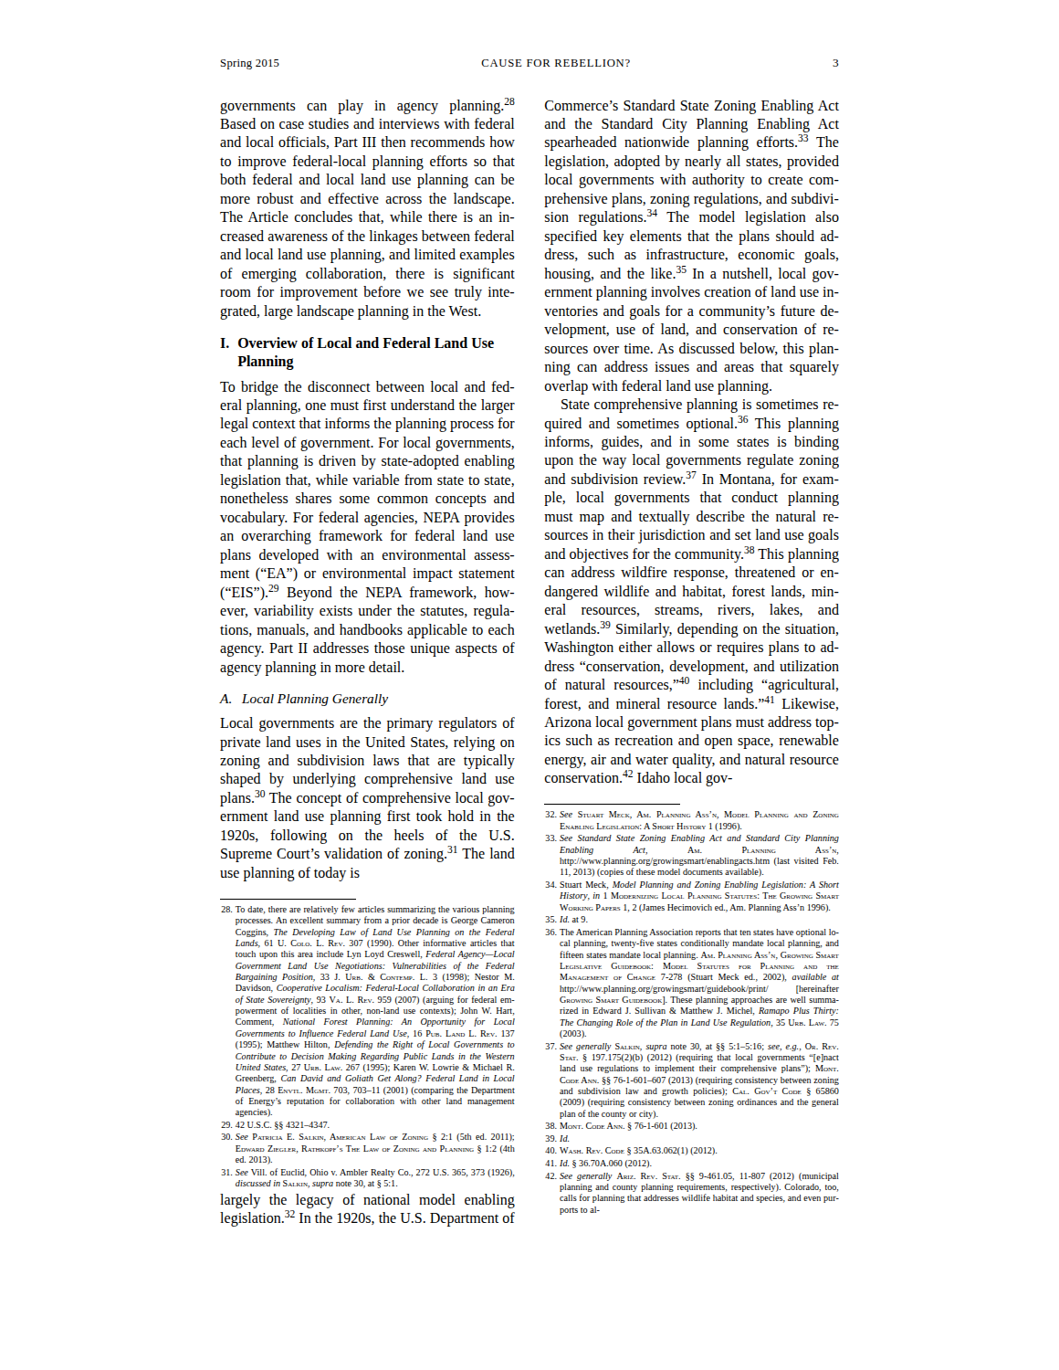Spring 2015
Cause for Rebellion?
3
governments can play in agency planning.28 Based on case studies and interviews with federal and local officials, Part III then recommends how to improve federal-local planning efforts so that both federal and local land use planning can be more robust and effective across the landscape. The Article concludes that, while there is an increased awareness of the linkages between federal and local land use planning, and limited examples of emerging collaboration, there is significant room for improvement before we see truly integrated, large landscape planning in the West.
I. Overview of Local and Federal Land Use Planning
To bridge the disconnect between local and federal planning, one must first understand the larger legal context that informs the planning process for each level of government. For local governments, that planning is driven by state-adopted enabling legislation that, while variable from state to state, nonetheless shares some common concepts and vocabulary. For federal agencies, NEPA provides an overarching framework for federal land use plans developed with an environmental assessment (“EA”) or environmental impact statement (“EIS”).29 Beyond the NEPA framework, however, variability exists under the statutes, regulations, manuals, and handbooks applicable to each agency. Part II addresses those unique aspects of agency planning in more detail.
A. Local Planning Generally
Local governments are the primary regulators of private land uses in the United States, relying on zoning and subdivision laws that are typically shaped by underlying comprehensive land use plans.30 The concept of comprehensive local government land use planning first took hold in the 1920s, following on the heels of the U.S. Supreme Court’s validation of zoning.31 The land use planning of today is
28.
To date, there are relatively few articles summarizing the various planning processes. An excellent summary from a prior decade is George Cameron Coggins, The Developing Law of Land Use Planning on the Federal Lands, 61 U. Colo. L. Rev. 307 (1990). Other informative articles that touch upon this area include Lyn Loyd Creswell, Federal Agency—Local Government Land Use Negotiations: Vulnerabilities of the Federal Bargaining Position, 33 J. Urb. & Contemp. L. 3 (1998); Nestor M. Davidson, Cooperative Localism: Federal-Local Collaboration in an Era of State Sovereignty, 93 Va. L. Rev. 959 (2007) (arguing for federal empowerment of localities in other, non-land use contexts); John W. Hart, Comment, National Forest Planning: An Opportunity for Local Governments to Influence Federal Land Use, 16 Pub. Land L. Rev. 137 (1995); Matthew Hilton, Defending the Right of Local Governments to Contribute to Decision Making Regarding Public Lands in the Western United States, 27 Urb. Law. 267 (1995); Karen W. Lowrie & Michael R. Greenberg, Can David and Goliath Get Along? Federal Land in Local Places, 28 Envtl. Mgmt. 703, 703–11 (2001) (comparing the Department of Energy’s reputation for collaboration with other land management agencies).
29.
42 U.S.C. §§ 4321–4347.
30.
See Patricia E. Salkin, American Law of Zoning § 2:1 (5th ed. 2011); Edward Ziegler, Rathkopf’s The Law of Zoning and Planning § 1:2 (4th ed. 2013).
31.
See Vill. of Euclid, Ohio v. Ambler Realty Co., 272 U.S. 365, 373 (1926), discussed in Salkin, supra note 30, at § 5:1.
largely the legacy of national model enabling legislation.32 In the 1920s, the U.S. Department of Commerce’s Standard State Zoning Enabling Act and the Standard City Planning Enabling Act spearheaded nationwide planning efforts.33 The legislation, adopted by nearly all states, provided local governments with authority to create comprehensive plans, zoning regulations, and subdivision regulations.34 The model legislation also specified key elements that the plans should address, such as infrastructure, economic goals, housing, and the like.35 In a nutshell, local government planning involves creation of land use inventories and goals for a community’s future development, use of land, and conservation of resources over time. As discussed below, this planning can address issues and areas that squarely overlap with federal land use planning.
State comprehensive planning is sometimes required and sometimes optional.36 This planning informs, guides, and in some states is binding upon the way local governments regulate zoning and subdivision review.37 In Montana, for example, local governments that conduct planning must map and textually describe the natural resources in their jurisdiction and set land use goals and objectives for the community.38 This planning can address wildfire response, threatened or endangered wildlife and habitat, forest lands, mineral resources, streams, rivers, lakes, and wetlands.39 Similarly, depending on the situation, Washington either allows or requires plans to address “conservation, development, and utilization of natural resources,”40 including “agricultural, forest, and mineral resource lands.”41 Likewise, Arizona local government plans must address topics such as recreation and open space, renewable energy, air and water quality, and natural resource conservation.42 Idaho local gov-
32.
See Stuart Meck, Am. Planning Ass’n, Model Planning and Zoning Enabling Legislation: A Short History 1 (1996).
33.
See Standard State Zoning Enabling Act and Standard City Planning Enabling Act, Am. Planning Ass’n, http://www.planning.org/growingsmart/enablingacts.htm (last visited Feb. 11, 2013) (copies of these model documents available).
34.
Stuart Meck, Model Planning and Zoning Enabling Legislation: A Short History, in 1 Modernizing Local Planning Statutes: The Growing Smart Working Papers 1, 2 (James Hecimovich ed., Am. Planning Ass’n 1996).
35.
Id. at 9.
36.
The American Planning Association reports that ten states have optional local planning, twenty-five states conditionally mandate local planning, and fifteen states mandate local planning. Am. Planning Ass’n, Growing Smart Legislative Guidebook: Model Statutes for Planning and the Management of Change 7-278 (Stuart Meck ed., 2002), available at http://www.planning.org/growingsmart/guidebook/print/ [hereinafter Growing Smart Guidebook]. These planning approaches are well summarized in Edward J. Sullivan & Matthew J. Michel, Ramapo Plus Thirty: The Changing Role of the Plan in Land Use Regulation, 35 Urb. Law. 75 (2003).
37.
See generally Salkin, supra note 30, at §§ 5:1–5:16; see, e.g., Or. Rev. Stat. § 197.175(2)(b) (2012) (requiring that local governments “[e]nact land use regulations to implement their comprehensive plans”); Mont. Code Ann. §§ 76-1-601–607 (2013) (requiring consistency between zoning and subdivision law and growth policies); Cal. Gov’t Code § 65860 (2009) (requiring consistency between zoning ordinances and the general plan of the county or city).
38.
Mont. Code Ann. § 76-1-601 (2013).
39.
Id.
40.
Wash. Rev. Code § 35A.63.062(1) (2012).
41.
Id. § 36.70A.060 (2012).
42.
See generally Ariz. Rev. Stat. §§ 9-461.05, 11-807 (2012) (municipal planning and county planning requirements, respectively). Colorado, too, calls for planning that addresses wildlife habitat and species, and even purports to al-